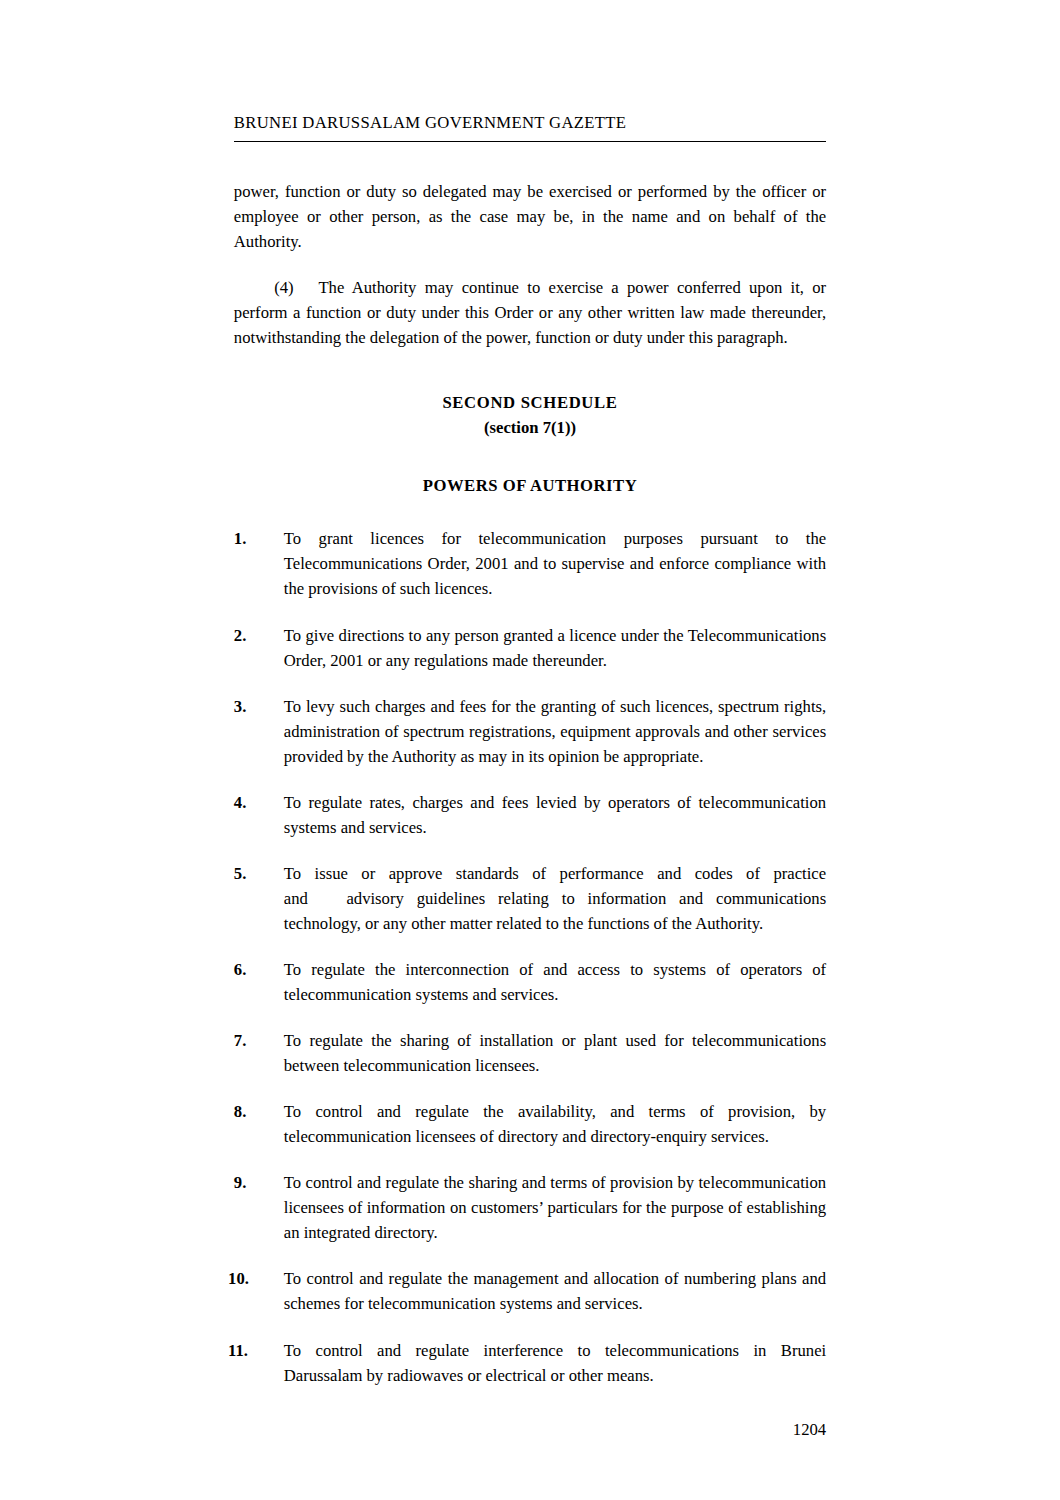BRUNEI DARUSSALAM GOVERNMENT GAZETTE
power, function or duty so delegated may be exercised or performed by the officer or employee or other person, as the case may be, in the name and on behalf of the Authority.
(4) The Authority may continue to exercise a power conferred upon it, or perform a function or duty under this Order or any other written law made thereunder, notwithstanding the delegation of the power, function or duty under this paragraph.
SECOND SCHEDULE
(section 7(1))
POWERS OF AUTHORITY
1. To grant licences for telecommunication purposes pursuant to the Telecommunications Order, 2001 and to supervise and enforce compliance with the provisions of such licences.
2. To give directions to any person granted a licence under the Telecommunications Order, 2001 or any regulations made thereunder.
3. To levy such charges and fees for the granting of such licences, spectrum rights, administration of spectrum registrations, equipment approvals and other services provided by the Authority as may in its opinion be appropriate.
4. To regulate rates, charges and fees levied by operators of telecommunication systems and services.
5. To issue or approve standards of performance and codes of practice and advisory guidelines relating to information and communications technology, or any other matter related to the functions of the Authority.
6. To regulate the interconnection of and access to systems of operators of telecommunication systems and services.
7. To regulate the sharing of installation or plant used for telecommunications between telecommunication licensees.
8. To control and regulate the availability, and terms of provision, by telecommunication licensees of directory and directory-enquiry services.
9. To control and regulate the sharing and terms of provision by telecommunication licensees of information on customers’ particulars for the purpose of establishing an integrated directory.
10. To control and regulate the management and allocation of numbering plans and schemes for telecommunication systems and services.
11. To control and regulate interference to telecommunications in Brunei Darussalam by radiowaves or electrical or other means.
1204